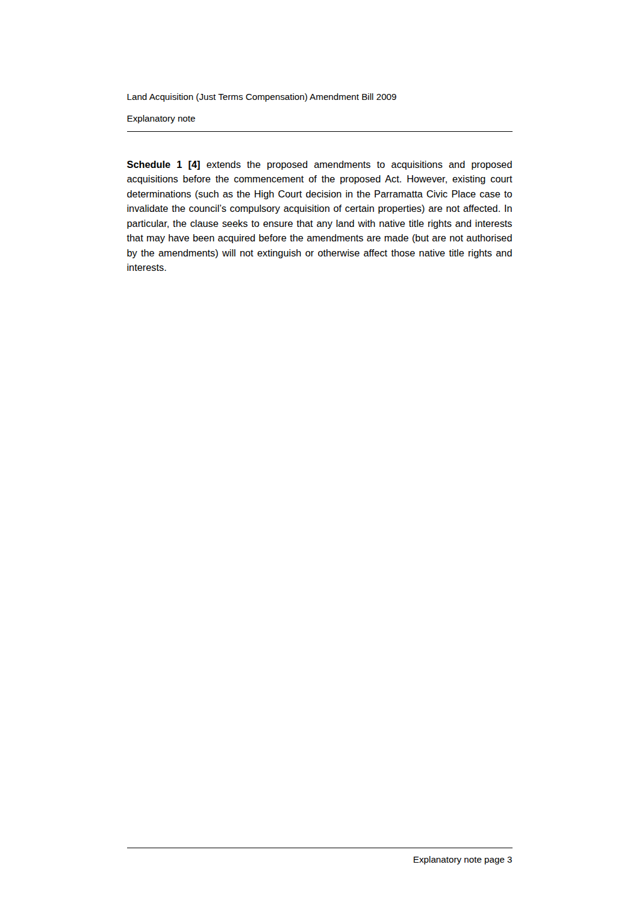Land Acquisition (Just Terms Compensation) Amendment Bill 2009
Explanatory note
Schedule 1 [4] extends the proposed amendments to acquisitions and proposed acquisitions before the commencement of the proposed Act. However, existing court determinations (such as the High Court decision in the Parramatta Civic Place case to invalidate the council’s compulsory acquisition of certain properties) are not affected. In particular, the clause seeks to ensure that any land with native title rights and interests that may have been acquired before the amendments are made (but are not authorised by the amendments) will not extinguish or otherwise affect those native title rights and interests.
Explanatory note page 3